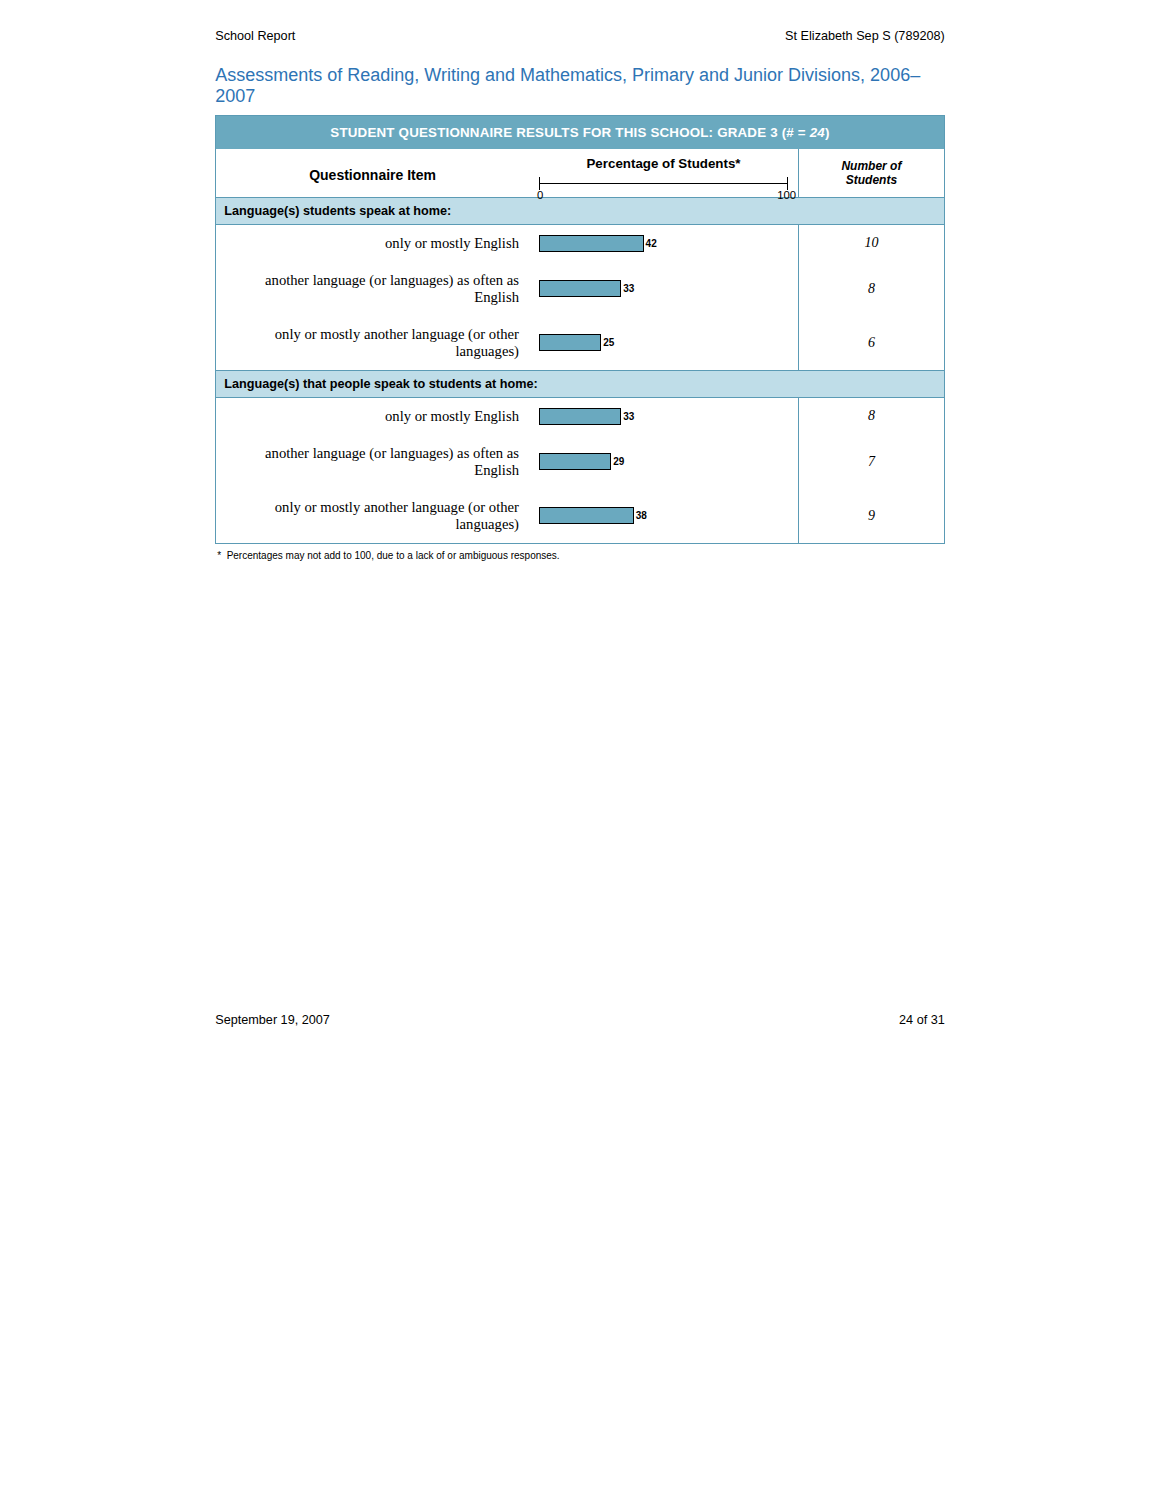School Report
St Elizabeth Sep S (789208)
Assessments of Reading, Writing and Mathematics, Primary and Junior Divisions, 2006–2007
| STUDENT QUESTIONNAIRE RESULTS FOR THIS SCHOOL: GRADE 3 (# = 24 ) |
| Questionnaire Item | Percentage of Students* 0 100 | Number of Students |
| Language(s) students speak at home: |
| only or mostly English | 42 | 10 |
| another language (or languages) as often as English | 33 | 8 |
| only or mostly another language (or other languages) | 25 | 6 |
| Language(s) that people speak to students at home: |
| only or mostly English | 33 | 8 |
| another language (or languages) as often as English | 29 | 7 |
| only or mostly another language (or other languages) | 38 | 9 |
* Percentages may not add to 100, due to a lack of or ambiguous responses.
September 19, 2007
24 of 31